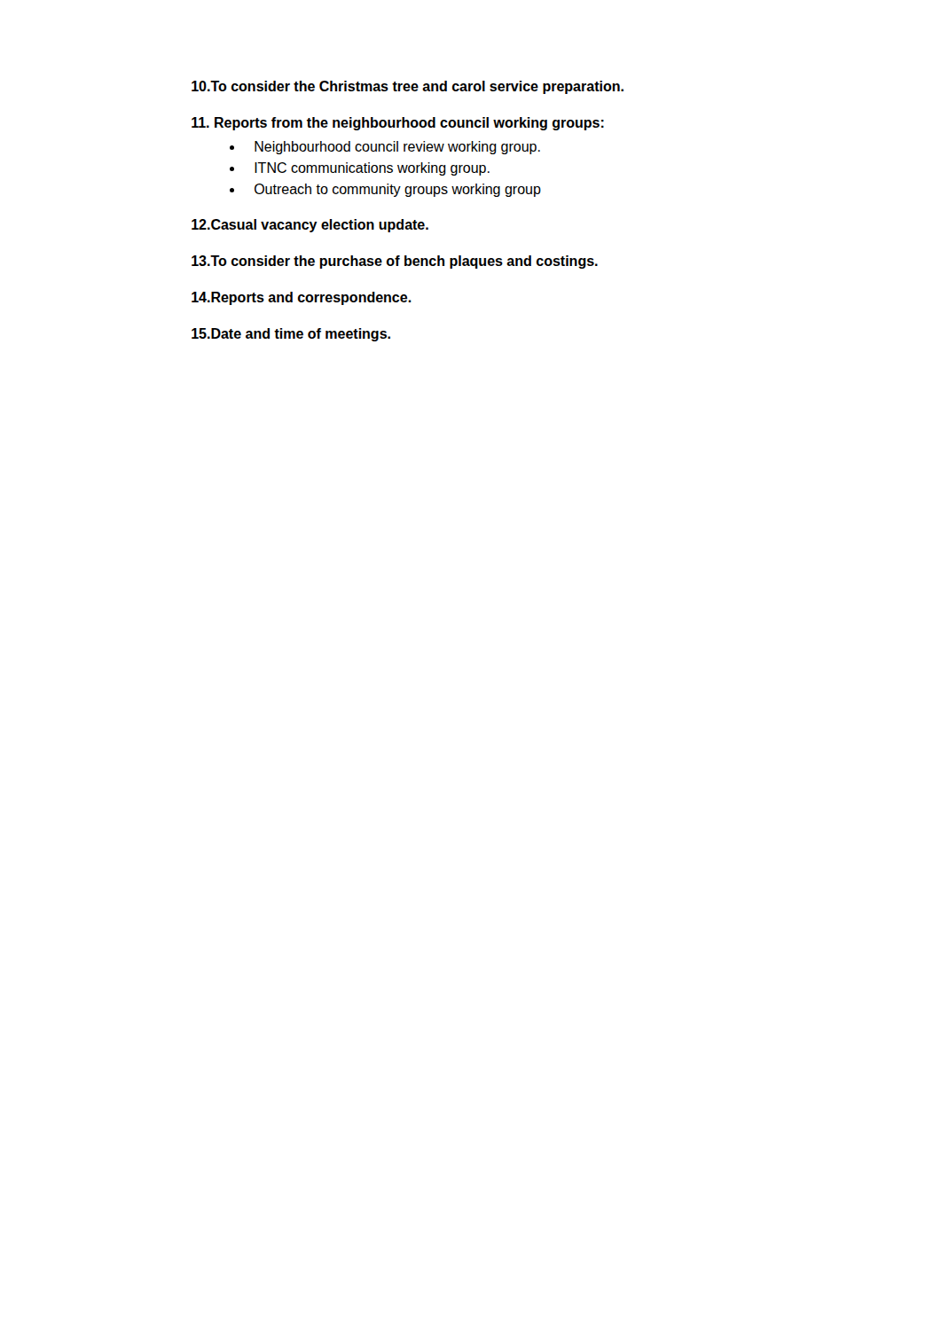10.To consider the Christmas tree and carol service preparation.
11. Reports from the neighbourhood council working groups:
Neighbourhood council review working group.
ITNC communications working group.
Outreach to community groups working group
12.Casual vacancy election update.
13.To consider the purchase of bench plaques and costings.
14.Reports and correspondence.
15.Date and time of meetings.